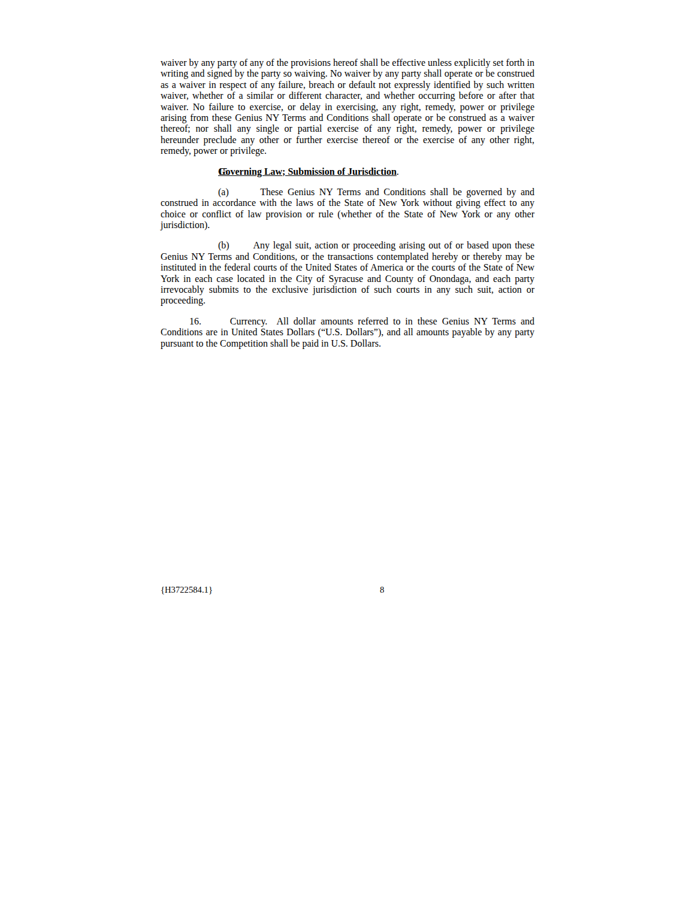waiver by any party of any of the provisions hereof shall be effective unless explicitly set forth in writing and signed by the party so waiving. No waiver by any party shall operate or be construed as a waiver in respect of any failure, breach or default not expressly identified by such written waiver, whether of a similar or different character, and whether occurring before or after that waiver. No failure to exercise, or delay in exercising, any right, remedy, power or privilege arising from these Genius NY Terms and Conditions shall operate or be construed as a waiver thereof; nor shall any single or partial exercise of any right, remedy, power or privilege hereunder preclude any other or further exercise thereof or the exercise of any other right, remedy, power or privilege.
15. Governing Law; Submission of Jurisdiction.
(a) These Genius NY Terms and Conditions shall be governed by and construed in accordance with the laws of the State of New York without giving effect to any choice or conflict of law provision or rule (whether of the State of New York or any other jurisdiction).
(b) Any legal suit, action or proceeding arising out of or based upon these Genius NY Terms and Conditions, or the transactions contemplated hereby or thereby may be instituted in the federal courts of the United States of America or the courts of the State of New York in each case located in the City of Syracuse and County of Onondaga, and each party irrevocably submits to the exclusive jurisdiction of such courts in any such suit, action or proceeding.
16. Currency. All dollar amounts referred to in these Genius NY Terms and Conditions are in United States Dollars (“U.S. Dollars”), and all amounts payable by any party pursuant to the Competition shall be paid in U.S. Dollars.
{H3722584.1}
8